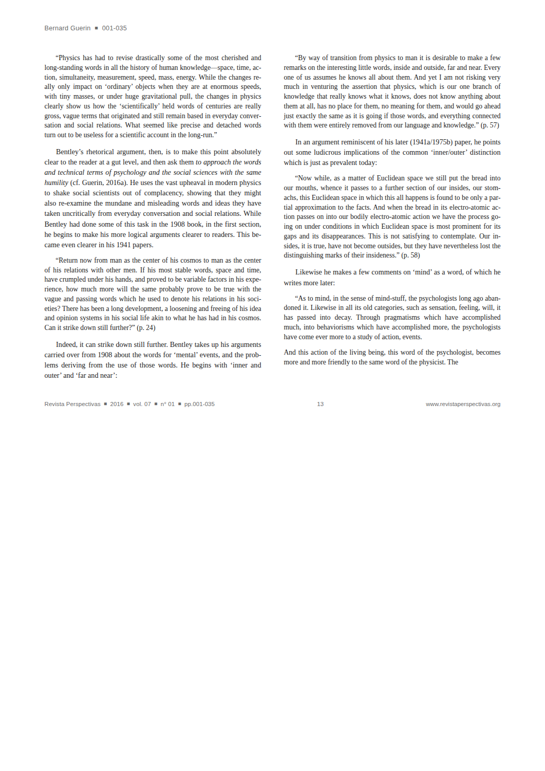Bernard Guerin ■ 001-035
“Physics has had to revise drastically some of the most cherished and long-standing words in all the history of human knowledge—space, time, action, simultaneity, measurement, speed, mass, energy. While the changes really only impact on ‘ordinary’ objects when they are at enormous speeds, with tiny masses, or under huge gravitational pull, the changes in physics clearly show us how the ‘scientifically’ held words of centuries are really gross, vague terms that originated and still remain based in everyday conversation and social relations. What seemed like precise and detached words turn out to be useless for a scientific account in the long-run.”
Bentley’s rhetorical argument, then, is to make this point absolutely clear to the reader at a gut level, and then ask them to approach the words and technical terms of psychology and the social sciences with the same humility (cf. Guerin, 2016a). He uses the vast upheaval in modern physics to shake social scientists out of complacency, showing that they might also re-examine the mundane and misleading words and ideas they have taken uncritically from everyday conversation and social relations. While Bentley had done some of this task in the 1908 book, in the first section, he begins to make his more logical arguments clearer to readers. This became even clearer in his 1941 papers.
“Return now from man as the center of his cosmos to man as the center of his relations with other men. If his most stable words, space and time, have crumpled under his hands, and proved to be variable factors in his experience, how much more will the same probably prove to be true with the vague and passing words which he used to denote his relations in his societies? There has been a long development, a loosening and freeing of his idea and opinion systems in his social life akin to what he has had in his cosmos. Can it strike down still further?” (p. 24)
Indeed, it can strike down still further. Bentley takes up his arguments carried over from 1908 about the words for ‘mental’ events, and the problems deriving from the use of those words. He begins with ‘inner and outer’ and ‘far and near’:
“By way of transition from physics to man it is desirable to make a few remarks on the interesting little words, inside and outside, far and near. Every one of us assumes he knows all about them. And yet I am not risking very much in venturing the assertion that physics, which is our one branch of knowledge that really knows what it knows, does not know anything about them at all, has no place for them, no meaning for them, and would go ahead just exactly the same as it is going if those words, and everything connected with them were entirely removed from our language and knowledge.” (p. 57)
In an argument reminiscent of his later (1941a/1975b) paper, he points out some ludicrous implications of the common ‘inner/outer’ distinction which is just as prevalent today:
“Now while, as a matter of Euclidean space we still put the bread into our mouths, whence it passes to a further section of our insides, our stomachs, this Euclidean space in which this all happens is found to be only a partial approximation to the facts. And when the bread in its electro-atomic action passes on into our bodily electro-atomic action we have the process going on under conditions in which Euclidean space is most prominent for its gaps and its disappearances. This is not satisfying to contemplate. Our insides, it is true, have not become outsides, but they have nevertheless lost the distinguishing marks of their insideness.” (p. 58)
Likewise he makes a few comments on ‘mind’ as a word, of which he writes more later:
“As to mind, in the sense of mind-stuff, the psychologists long ago abandoned it. Likewise in all its old categories, such as sensation, feeling, will, it has passed into decay. Through pragmatisms which have accomplished much, into behaviorisms which have accomplished more, the psychologists have come ever more to a study of action, events.
And this action of the living being, this word of the psychologist, becomes more and more friendly to the same word of the physicist. The
Revista Perspectivas ■ 2016 ■ vol. 07 ■ n° 01 ■ pp.001-035
13
www.revistaperspectivas.org